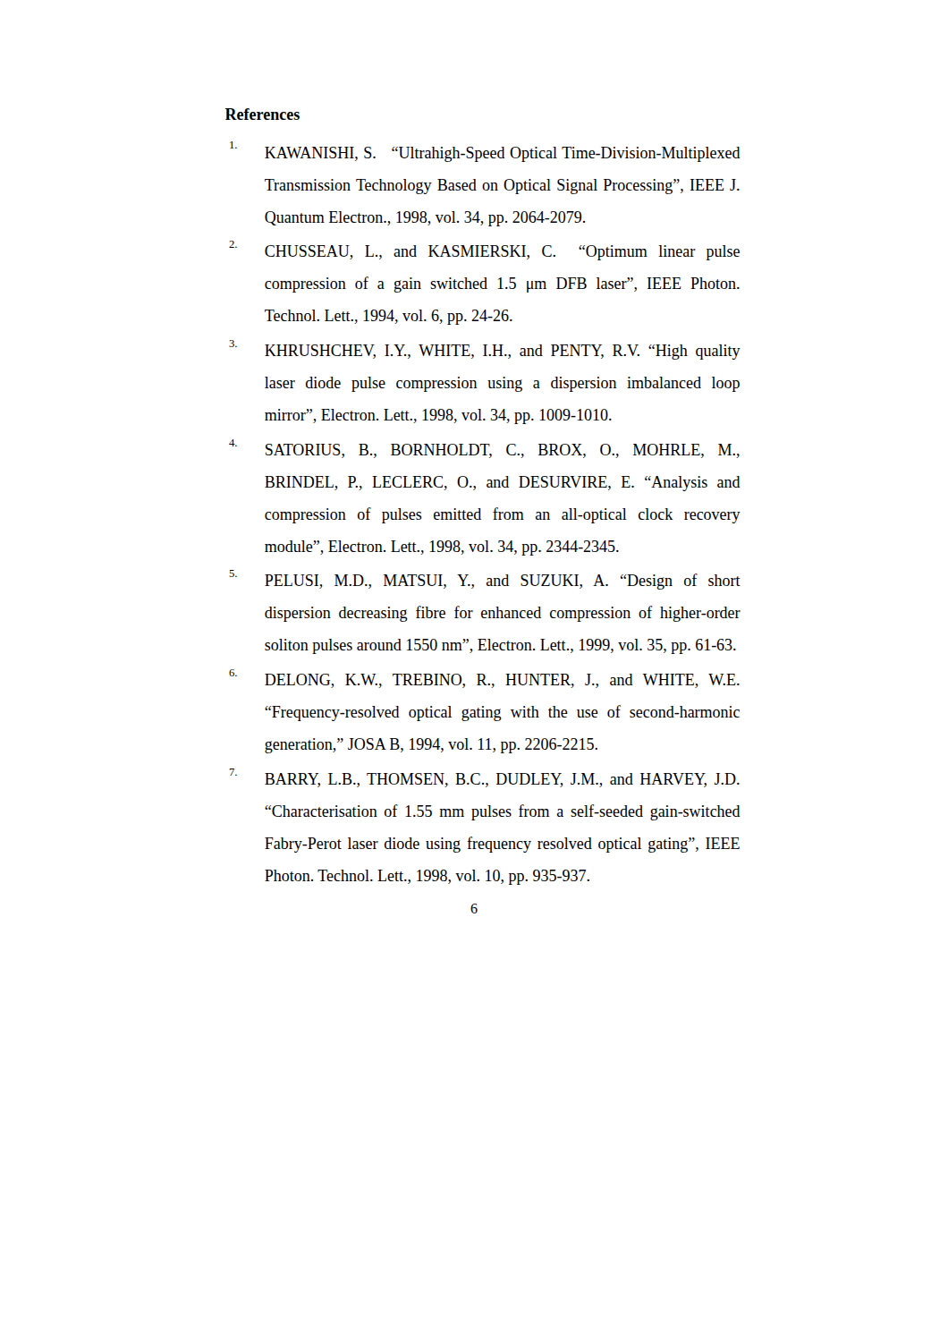References
KAWANISHI, S. “Ultrahigh-Speed Optical Time-Division-Multiplexed Transmission Technology Based on Optical Signal Processing”, IEEE J. Quantum Electron., 1998, vol. 34, pp. 2064-2079.
CHUSSEAU, L., and KASMIERSKI, C. “Optimum linear pulse compression of a gain switched 1.5 μm DFB laser”, IEEE Photon. Technol. Lett., 1994, vol. 6, pp. 24-26.
KHRUSHCHEV, I.Y., WHITE, I.H., and PENTY, R.V. “High quality laser diode pulse compression using a dispersion imbalanced loop mirror”, Electron. Lett., 1998, vol. 34, pp. 1009-1010.
SATORIUS, B., BORNHOLDT, C., BROX, O., MOHRLE, M., BRINDEL, P., LECLERC, O., and DESURVIRE, E. “Analysis and compression of pulses emitted from an all-optical clock recovery module”, Electron. Lett., 1998, vol. 34, pp. 2344-2345.
PELUSI, M.D., MATSUI, Y., and SUZUKI, A. “Design of short dispersion decreasing fibre for enhanced compression of higher-order soliton pulses around 1550 nm”, Electron. Lett., 1999, vol. 35, pp. 61-63.
DELONG, K.W., TREBINO, R., HUNTER, J., and WHITE, W.E. “Frequency-resolved optical gating with the use of second-harmonic generation,” JOSA B, 1994, vol. 11, pp. 2206-2215.
BARRY, L.B., THOMSEN, B.C., DUDLEY, J.M., and HARVEY, J.D. “Characterisation of 1.55 mm pulses from a self-seeded gain-switched Fabry-Perot laser diode using frequency resolved optical gating”, IEEE Photon. Technol. Lett., 1998, vol. 10, pp. 935-937.
6